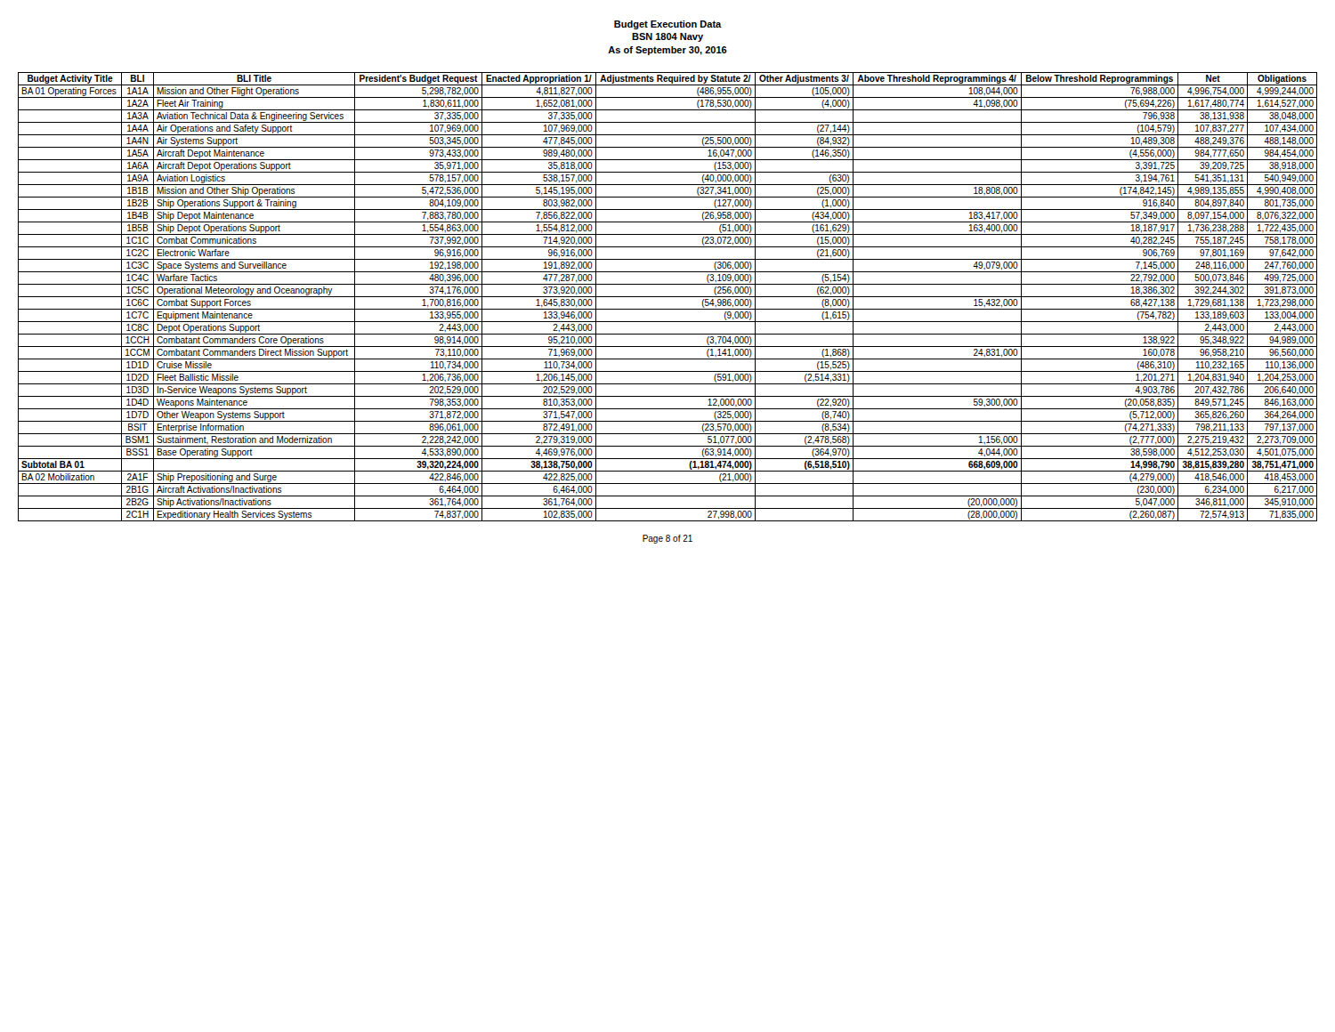Budget Execution Data
BSN 1804 Navy
As of September 30, 2016
| Budget Activity Title | BLI | BLI Title | President's Budget Request | Enacted Appropriation 1/ | Adjustments Required by Statute 2/ | Other Adjustments 3/ | Above Threshold Reprogrammings 4/ | Below Threshold Reprogrammings | Net | Obligations |
| --- | --- | --- | --- | --- | --- | --- | --- | --- | --- | --- |
| BA 01 Operating Forces | 1A1A | Mission and Other Flight Operations | 5,298,782,000 | 4,811,827,000 | (486,955,000) | (105,000) | 108,044,000 | 76,988,000 | 4,996,754,000 | 4,999,244,000 |
| | 1A2A | Fleet Air Training | 1,830,611,000 | 1,652,081,000 | (178,530,000) | (4,000) | 41,098,000 | (75,694,226) | 1,617,480,774 | 1,614,527,000 |
| | 1A3A | Aviation Technical Data & Engineering Services | 37,335,000 | 37,335,000 | | | | 796,938 | 38,131,938 | 38,048,000 |
| | 1A4A | Air Operations and Safety Support | 107,969,000 | 107,969,000 | | (27,144) | | (104,579) | 107,837,277 | 107,434,000 |
| | 1A4N | Air Systems Support | 503,345,000 | 477,845,000 | (25,500,000) | (84,932) | | 10,489,308 | 488,249,376 | 488,148,000 |
| | 1A5A | Aircraft Depot Maintenance | 973,433,000 | 989,480,000 | 16,047,000 | (146,350) | | (4,556,000) | 984,777,650 | 984,454,000 |
| | 1A6A | Aircraft Depot Operations Support | 35,971,000 | 35,818,000 | (153,000) | | | 3,391,725 | 39,209,725 | 38,918,000 |
| | 1A9A | Aviation Logistics | 578,157,000 | 538,157,000 | (40,000,000) | (630) | | 3,194,761 | 541,351,131 | 540,949,000 |
| | 1B1B | Mission and Other Ship Operations | 5,472,536,000 | 5,145,195,000 | (327,341,000) | (25,000) | 18,808,000 | (174,842,145) | 4,989,135,855 | 4,990,408,000 |
| | 1B2B | Ship Operations Support & Training | 804,109,000 | 803,982,000 | (127,000) | (1,000) | | 916,840 | 804,897,840 | 801,735,000 |
| | 1B4B | Ship Depot Maintenance | 7,883,780,000 | 7,856,822,000 | (26,958,000) | (434,000) | 183,417,000 | 57,349,000 | 8,097,154,000 | 8,076,322,000 |
| | 1B5B | Ship Depot Operations Support | 1,554,863,000 | 1,554,812,000 | (51,000) | (161,629) | 163,400,000 | 18,187,917 | 1,736,238,288 | 1,722,435,000 |
| | 1C1C | Combat Communications | 737,992,000 | 714,920,000 | (23,072,000) | (15,000) | | 40,282,245 | 755,187,245 | 758,178,000 |
| | 1C2C | Electronic Warfare | 96,916,000 | 96,916,000 | | (21,600) | | 906,769 | 97,801,169 | 97,642,000 |
| | 1C3C | Space Systems and Surveillance | 192,198,000 | 191,892,000 | (306,000) | | 49,079,000 | 7,145,000 | 248,116,000 | 247,760,000 |
| | 1C4C | Warfare Tactics | 480,396,000 | 477,287,000 | (3,109,000) | (5,154) | | 22,792,000 | 500,073,846 | 499,725,000 |
| | 1C5C | Operational Meteorology and Oceanography | 374,176,000 | 373,920,000 | (256,000) | (62,000) | | 18,386,302 | 392,244,302 | 391,873,000 |
| | 1C6C | Combat Support Forces | 1,700,816,000 | 1,645,830,000 | (54,986,000) | (8,000) | 15,432,000 | 68,427,138 | 1,729,681,138 | 1,723,298,000 |
| | 1C7C | Equipment Maintenance | 133,955,000 | 133,946,000 | (9,000) | (1,615) | | (754,782) | 133,189,603 | 133,004,000 |
| | 1C8C | Depot Operations Support | 2,443,000 | 2,443,000 | | | | | 2,443,000 | 2,443,000 |
| | 1CCH | Combatant Commanders Core Operations | 98,914,000 | 95,210,000 | (3,704,000) | | | 138,922 | 95,348,922 | 94,989,000 |
| | 1CCM | Combatant Commanders Direct Mission Support | 73,110,000 | 71,969,000 | (1,141,000) | (1,868) | 24,831,000 | 160,078 | 96,958,210 | 96,560,000 |
| | 1D1D | Cruise Missile | 110,734,000 | 110,734,000 | | (15,525) | | (486,310) | 110,232,165 | 110,136,000 |
| | 1D2D | Fleet Ballistic Missile | 1,206,736,000 | 1,206,145,000 | (591,000) | (2,514,331) | | 1,201,271 | 1,204,831,940 | 1,204,253,000 |
| | 1D3D | In-Service Weapons Systems Support | 202,529,000 | 202,529,000 | | | | 4,903,786 | 207,432,786 | 206,640,000 |
| | 1D4D | Weapons Maintenance | 798,353,000 | 810,353,000 | 12,000,000 | (22,920) | 59,300,000 | (20,058,835) | 849,571,245 | 846,163,000 |
| | 1D7D | Other Weapon Systems Support | 371,872,000 | 371,547,000 | (325,000) | (8,740) | | (5,712,000) | 365,826,260 | 364,264,000 |
| | BSIT | Enterprise Information | 896,061,000 | 872,491,000 | (23,570,000) | (8,534) | | (74,271,333) | 798,211,133 | 797,137,000 |
| | BSM1 | Sustainment, Restoration and Modernization | 2,228,242,000 | 2,279,319,000 | 51,077,000 | (2,478,568) | 1,156,000 | (2,777,000) | 2,275,219,432 | 2,273,709,000 |
| | BSS1 | Base Operating Support | 4,533,890,000 | 4,469,976,000 | (63,914,000) | (364,970) | 4,044,000 | 38,598,000 | 4,512,253,030 | 4,501,075,000 |
| Subtotal BA 01 | | | 39,320,224,000 | 38,138,750,000 | (1,181,474,000) | (6,518,510) | 668,609,000 | 14,998,790 | 38,815,839,280 | 38,751,471,000 |
| BA 02 Mobilization | 2A1F | Ship Prepositioning and Surge | 422,846,000 | 422,825,000 | (21,000) | | | (4,279,000) | 418,546,000 | 418,453,000 |
| | 2B1G | Aircraft Activations/Inactivations | 6,464,000 | 6,464,000 | | | | (230,000) | 6,234,000 | 6,217,000 |
| | 2B2G | Ship Activations/Inactivations | 361,764,000 | 361,764,000 | | | (20,000,000) | 5,047,000 | 346,811,000 | 345,910,000 |
| | 2C1H | Expeditionary Health Services Systems | 74,837,000 | 102,835,000 | 27,998,000 | | (28,000,000) | (2,260,087) | 72,574,913 | 71,835,000 |
Page 8 of 21